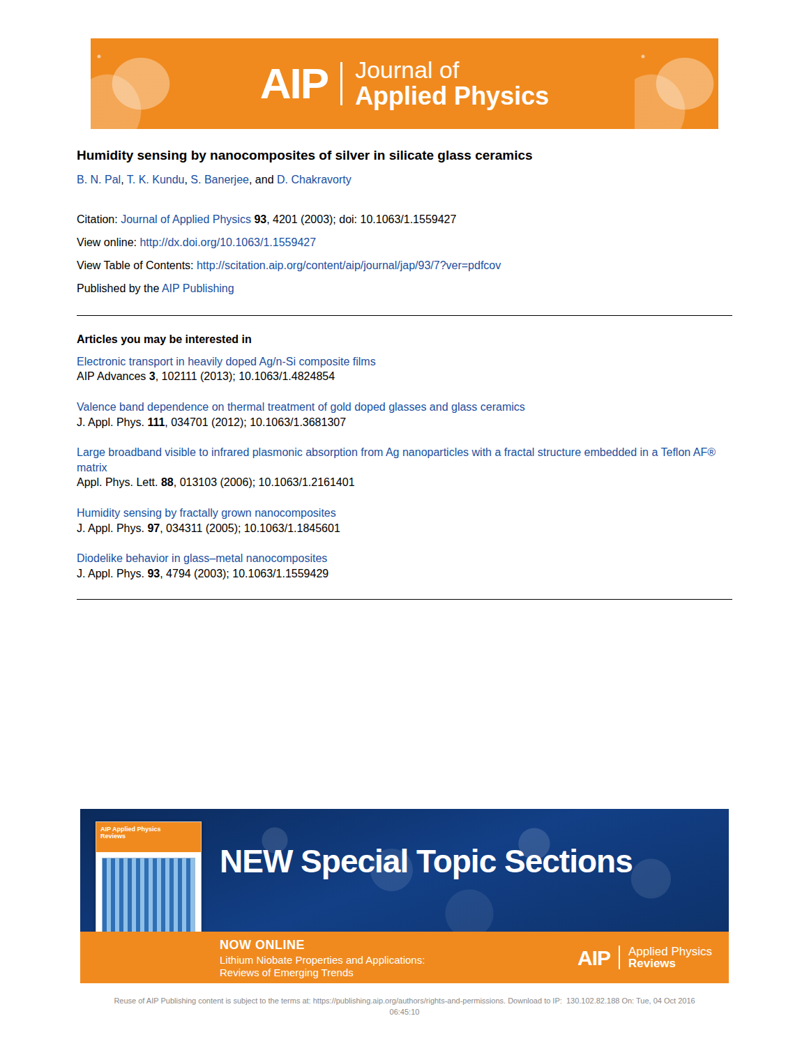AIP Journal ofApplied Physics
Humidity sensing by nanocomposites of silver in silicate glass ceramics
B. N. Pal, T. K. Kundu, S. Banerjee, and D. Chakravorty
Citation: Journal of Applied Physics 93, 4201 (2003); doi: 10.1063/1.1559427
View online: http://dx.doi.org/10.1063/1.1559427
View Table of Contents: http://scitation.aip.org/content/aip/journal/jap/93/7?ver=pdfcov
Published by the AIP Publishing
Articles you may be interested in
Electronic transport in heavily doped Ag/n-Si composite films AIP Advances 3, 102111 (2013); 10.1063/1.4824854
Valence band dependence on thermal treatment of gold doped glasses and glass ceramics J. Appl. Phys. 111, 034701 (2012); 10.1063/1.3681307
Large broadband visible to infrared plasmonic absorption from Ag nanoparticles with a fractal structure embedded in a Teflon AF® matrix Appl. Phys. Lett. 88, 013103 (2006); 10.1063/1.2161401
Humidity sensing by fractally grown nanocomposites J. Appl. Phys. 97, 034311 (2005); 10.1063/1.1845601
Diodelike behavior in glass–metal nanocomposites J. Appl. Phys. 93, 4794 (2003); 10.1063/1.1559429
AIP Applied Physics
Reviews
aip.org
NEW Special Topic Sections
NOW ONLINE
Lithium Niobate Properties and Applications:
Reviews of Emerging Trends
AIP Applied PhysicsReviews
Reuse of AIP Publishing content is subject to the terms at: https://publishing.aip.org/authors/rights-and-permissions. Download to IP: 130.102.82.188 On: Tue, 04 Oct 2016
06:45:10